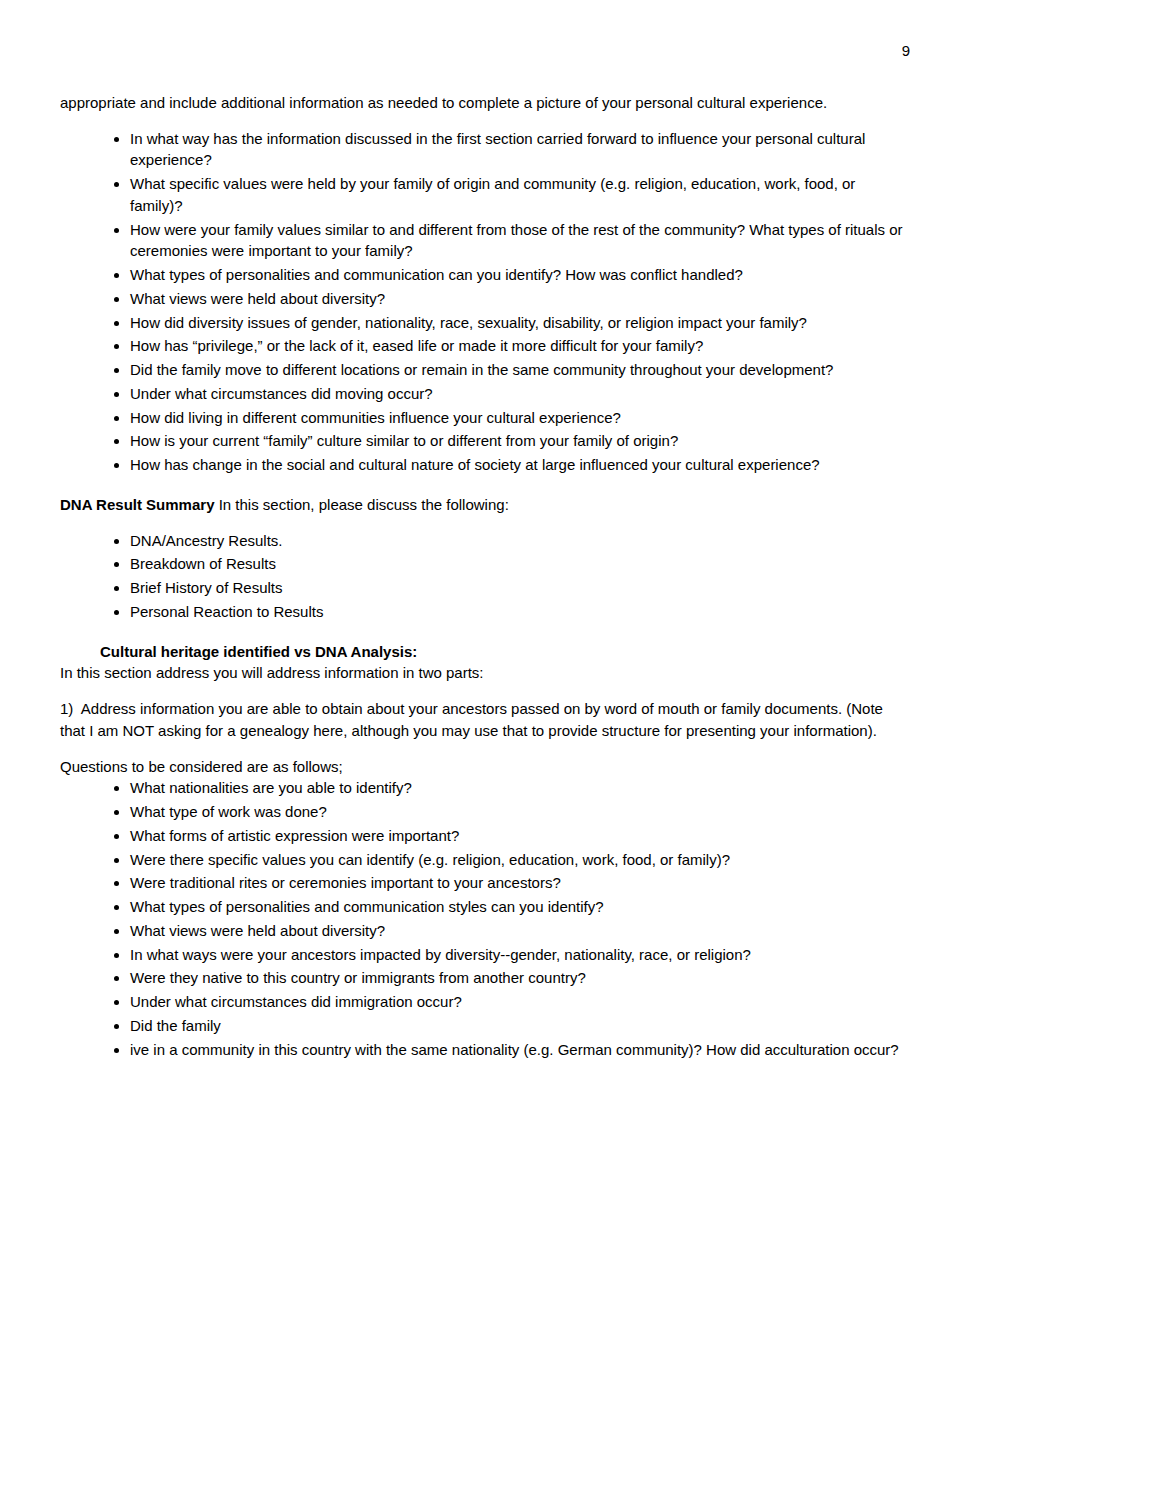9
appropriate and include additional information as needed to complete a picture of your personal cultural experience.
In what way has the information discussed in the first section carried forward to influence your personal cultural experience?
What specific values were held by your family of origin and community (e.g. religion, education, work, food, or family)?
How were your family values similar to and different from those of the rest of the community? What types of rituals or ceremonies were important to your family?
What types of personalities and communication can you identify? How was conflict handled?
What views were held about diversity?
How did diversity issues of gender, nationality, race, sexuality, disability, or religion impact your family?
How has “privilege,” or the lack of it, eased life or made it more difficult for your family?
Did the family move to different locations or remain in the same community throughout your development?
Under what circumstances did moving occur?
How did living in different communities influence your cultural experience?
How is your current “family” culture similar to or different from your family of origin?
How has change in the social and cultural nature of society at large influenced your cultural experience?
DNA Result Summary
In this section, please discuss the following:
DNA/Ancestry Results.
Breakdown of Results
Brief History of Results
Personal Reaction to Results
Cultural heritage identified vs DNA Analysis:
In this section address you will address information in two parts:
1) Address information you are able to obtain about your ancestors passed on by word of mouth or family documents. (Note that I am NOT asking for a genealogy here, although you may use that to provide structure for presenting your information).
Questions to be considered are as follows;
What nationalities are you able to identify?
What type of work was done?
What forms of artistic expression were important?
Were there specific values you can identify (e.g. religion, education, work, food, or family)?
Were traditional rites or ceremonies important to your ancestors?
What types of personalities and communication styles can you identify?
What views were held about diversity?
In what ways were your ancestors impacted by diversity--gender, nationality, race, or religion?
Were they native to this country or immigrants from another country?
Under what circumstances did immigration occur?
Did the family
ive in a community in this country with the same nationality (e.g. German community)? How did acculturation occur?